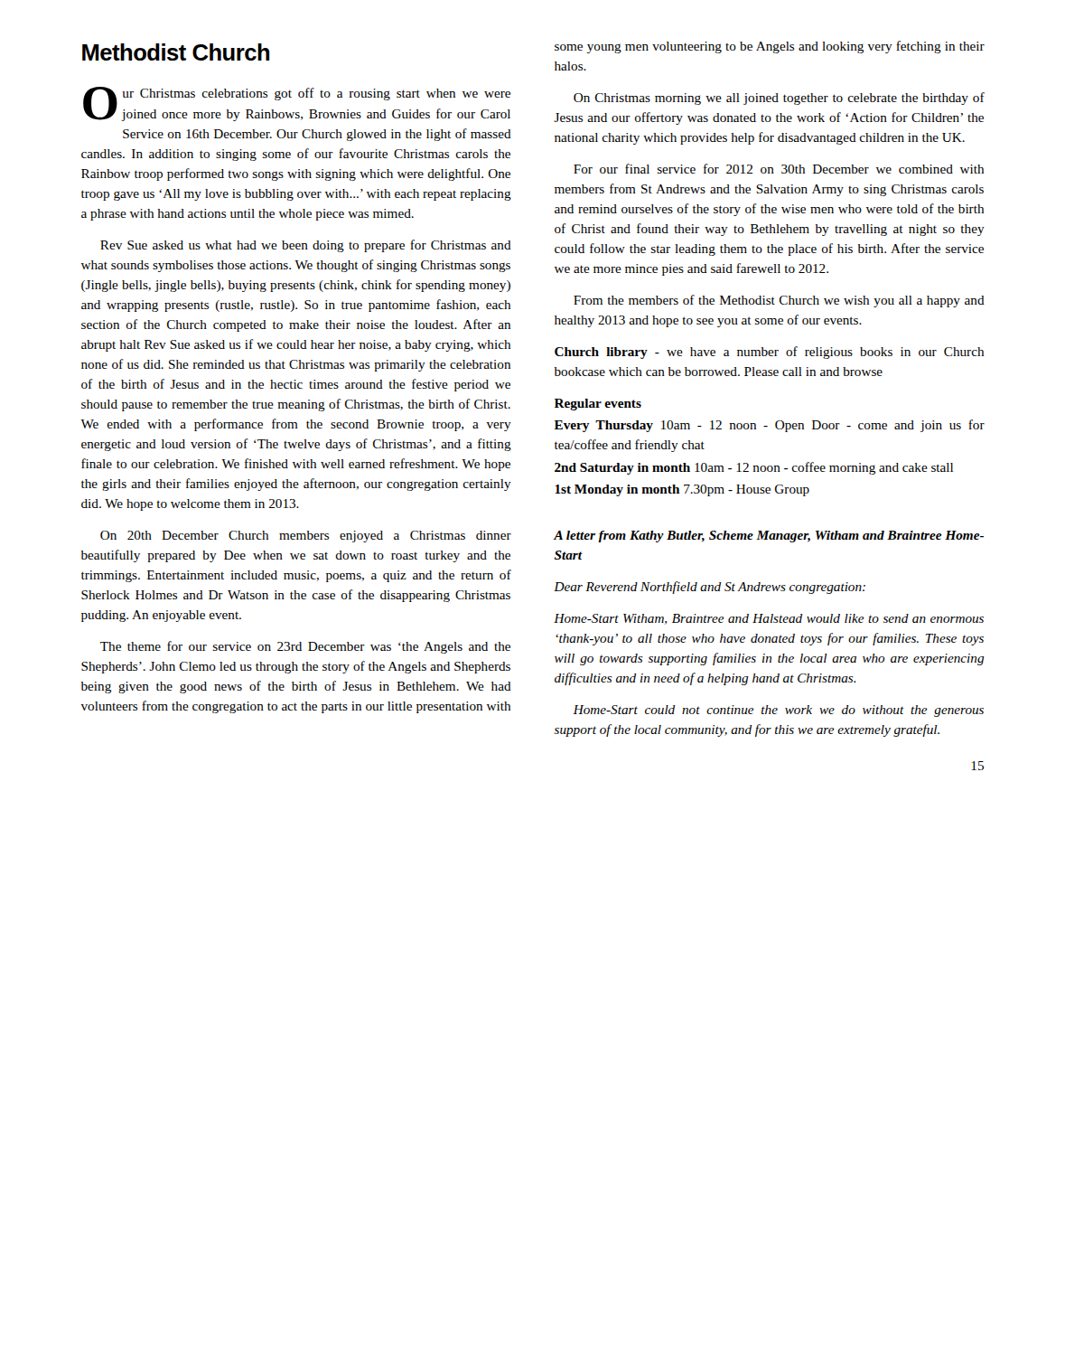Methodist Church
Our Christmas celebrations got off to a rousing start when we were joined once more by Rainbows, Brownies and Guides for our Carol Service on 16th December. Our Church glowed in the light of massed candles. In addition to singing some of our favourite Christmas carols the Rainbow troop performed two songs with signing which were delightful. One troop gave us ‘All my love is bubbling over with...’ with each repeat replacing a phrase with hand actions until the whole piece was mimed.
Rev Sue asked us what had we been doing to prepare for Christmas and what sounds symbolises those actions. We thought of singing Christmas songs (Jingle bells, jingle bells), buying presents (chink, chink for spending money) and wrapping presents (rustle, rustle). So in true pantomime fashion, each section of the Church competed to make their noise the loudest. After an abrupt halt Rev Sue asked us if we could hear her noise, a baby crying, which none of us did. She reminded us that Christmas was primarily the celebration of the birth of Jesus and in the hectic times around the festive period we should pause to remember the true meaning of Christmas, the birth of Christ. We ended with a performance from the second Brownie troop, a very energetic and loud version of ‘The twelve days of Christmas’, and a fitting finale to our celebration. We finished with well earned refreshment. We hope the girls and their families enjoyed the afternoon, our congregation certainly did. We hope to welcome them in 2013.
On 20th December Church members enjoyed a Christmas dinner beautifully prepared by Dee when we sat down to roast turkey and the trimmings. Entertainment included music, poems, a quiz and the return of Sherlock Holmes and Dr Watson in the case of the disappearing Christmas pudding. An enjoyable event.
The theme for our service on 23rd December was ‘the Angels and the Shepherds’. John Clemo led us through the story of the Angels and Shepherds being given the good news of the birth of Jesus in Bethlehem. We had volunteers from the congregation to act the parts in our little presentation with some young men volunteering to be Angels and looking very fetching in their halos.
On Christmas morning we all joined together to celebrate the birthday of Jesus and our offertory was donated to the work of ‘Action for Children’ the national charity which provides help for disadvantaged children in the UK.
For our final service for 2012 on 30th December we combined with members from St Andrews and the Salvation Army to sing Christmas carols and remind ourselves of the story of the wise men who were told of the birth of Christ and found their way to Bethlehem by travelling at night so they could follow the star leading them to the place of his birth. After the service we ate more mince pies and said farewell to 2012.
From the members of the Methodist Church we wish you all a happy and healthy 2013 and hope to see you at some of our events.
Church library - we have a number of religious books in our Church bookcase which can be borrowed. Please call in and browse
Regular events
Every Thursday 10am - 12 noon - Open Door - come and join us for tea/coffee and friendly chat
2nd Saturday in month 10am - 12 noon - coffee morning and cake stall
1st Monday in month 7.30pm - House Group
A letter from Kathy Butler, Scheme Manager, Witham and Braintree Home-Start
Dear Reverend Northfield and St Andrews congregation:
Home-Start Witham, Braintree and Halstead would like to send an enormous ‘thank-you’ to all those who have donated toys for our families. These toys will go towards supporting families in the local area who are experiencing difficulties and in need of a helping hand at Christmas.
Home-Start could not continue the work we do without the generous support of the local community, and for this we are extremely grateful.
15